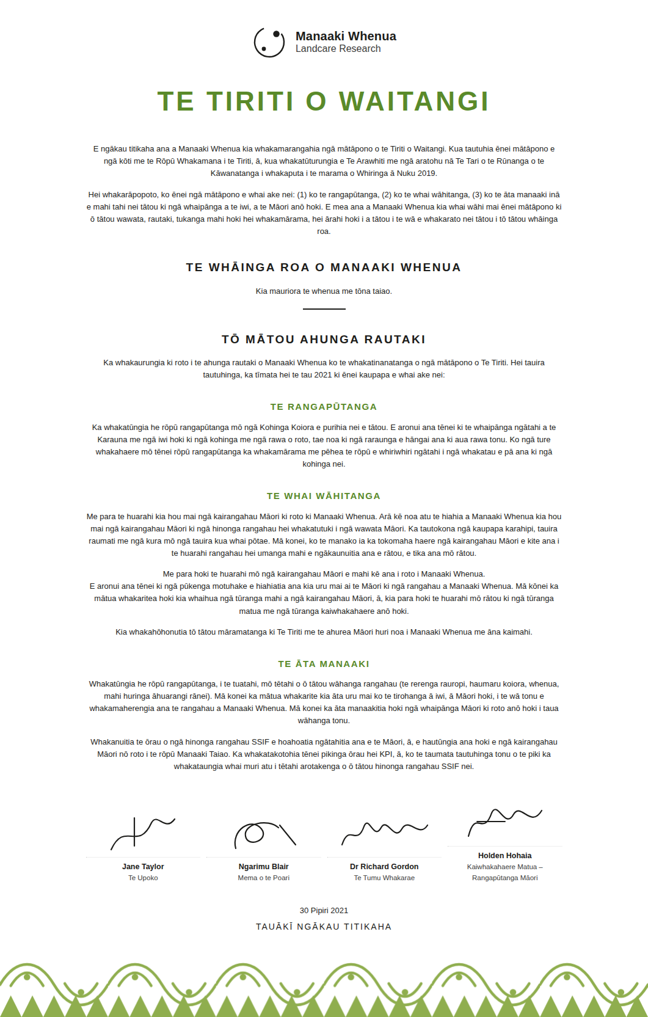Manaaki Whenua
Landcare Research
TE TIRITI O WAITANGI
E ngākau titikaha ana a Manaaki Whenua kia whakamarangahia ngā mātāpono o te Tiriti o Waitangi. Kua tautuhia ēnei mātāpono e ngā kōti me te Rōpū Whakamana i te Tiriti, ā, kua whakatūturungia e Te Arawhiti me ngā aratohu nā Te Tari o te Rūnanga o te Kāwanatanga i whakaputa i te marama o Whiringa ā Nuku 2019.
Hei whakarāpopoto, ko ēnei ngā mātāpono e whai ake nei: (1) ko te rangapūtanga, (2) ko te whai wāhitanga, (3) ko te āta manaaki inā e mahi tahi nei tātou ki ngā whaipānga a te iwi, a te Māori anō hoki. E mea ana a Manaaki Whenua kia whai wāhi mai ēnei mātāpono ki ō tātou wawata, rautaki, tukanga mahi hoki hei whakamārama, hei ārahi hoki i a tātou i te wā e whakarato nei tātou i tō tātou whāinga roa.
TE WHĀINGA ROA O MANAAKI WHENUA
Kia mauriora te whenua me tōna taiao.
TŌ MĀTOU AHUNGA RAUTAKI
Ka whakaurungia ki roto i te ahunga rautaki o Manaaki Whenua ko te whakatinanatanga o ngā mātāpono o Te Tiriti. Hei tauira tautuhinga, ka tīmata hei te tau 2021 ki ēnei kaupapa e whai ake nei:
TE RANGAPŪTANGA
Ka whakatūngia he rōpū rangapūtanga mō ngā Kohinga Koiora e purihia nei e tātou. E aronui ana tēnei ki te whaipānga ngātahi a te Karauna me ngā iwi hoki ki ngā kohinga me ngā rawa o roto, tae noa ki ngā raraunga e hāngai ana ki aua rawa tonu. Ko ngā ture whakahaere mō tēnei rōpū rangapūtanga ka whakamārama me pēhea te rōpū e whiriwhiri ngātahi i ngā whakatau e pā ana ki ngā kohinga nei.
TE WHAI WĀHITANGA
Me para te huarahi kia hou mai ngā kairangahau Māori ki roto ki Manaaki Whenua. Arā kē noa atu te hiahia a Manaaki Whenua kia hou mai ngā kairangahau Māori ki ngā hinonga rangahau hei whakatutuki i ngā wawata Māori. Ka tautokona ngā kaupapa karahipi, tauira raumati me ngā kura mō ngā tauira kua whai pōtae. Mā konei, ko te manako ia ka tokomaha haere ngā kairangahau Māori e kite ana i te huarahi rangahau hei umanga mahi e ngākaunuitia ana e rātou, e tika ana mō rātou.
Me para hoki te huarahi mō ngā kairangahau Māori e mahi kē ana i roto i Manaaki Whenua.
E aronui ana tēnei ki ngā pūkenga motuhake e hiahiatia ana kia uru mai ai te Māori ki ngā rangahau a Manaaki Whenua. Mā kōnei ka mātua whakaritea hoki kia whaihua ngā tūranga mahi a ngā kairangahau Māori, ā, kia para hoki te huarahi mō rātou ki ngā tūranga matua me ngā tūranga kaiwhakahaere anō hoki.
Kia whakahōhonutia tō tātou māramatanga ki Te Tiriti me te ahurea Māori huri noa i Manaaki Whenua me āna kaimahi.
TE ĀTA MANAAKI
Whakatūngia he rōpū rangapūtanga, i te tuatahi, mō tētahi o ō tātou wāhanga rangahau (te rerenga rauropi, haumaru koiora, whenua, mahi huringa āhuarangi rānei). Mā konei ka mātua whakarite kia āta uru mai ko te tirohanga ā iwi, ā Māori hoki, i te wā tonu e whakamaherengia ana te rangahau a Manaaki Whenua. Mā konei ka āta manaakitia hoki ngā whaipānga Māori ki roto anō hoki i taua wāhanga tonu.
Whakanuitia te ōrau o ngā hinonga rangahau SSIF e hoahoatia ngātahitia ana e te Māori, ā, e hautūngia ana hoki e ngā kairangahau Māori nō roto i te rōpū Manaaki Taiao. Ka whakatakotohia tēnei pikinga ōrau hei KPI, ā, ko te taumata tautuhinga tonu o te piki ka whakataungia whai muri atu i tētahi arotakenga o ō tātou hinonga rangahau SSIF nei.
Jane Taylor
Te Upoko
Ngarimu Blair
Mema o te Poari
Dr Richard Gordon
Te Tumu Whakarae
Holden Hohaia
Kaiwhakahaere Matua – Rangapūtanga Māori
30 Pipiri 2021
TAUĀKĪ NGĀKAU TITIKAHA